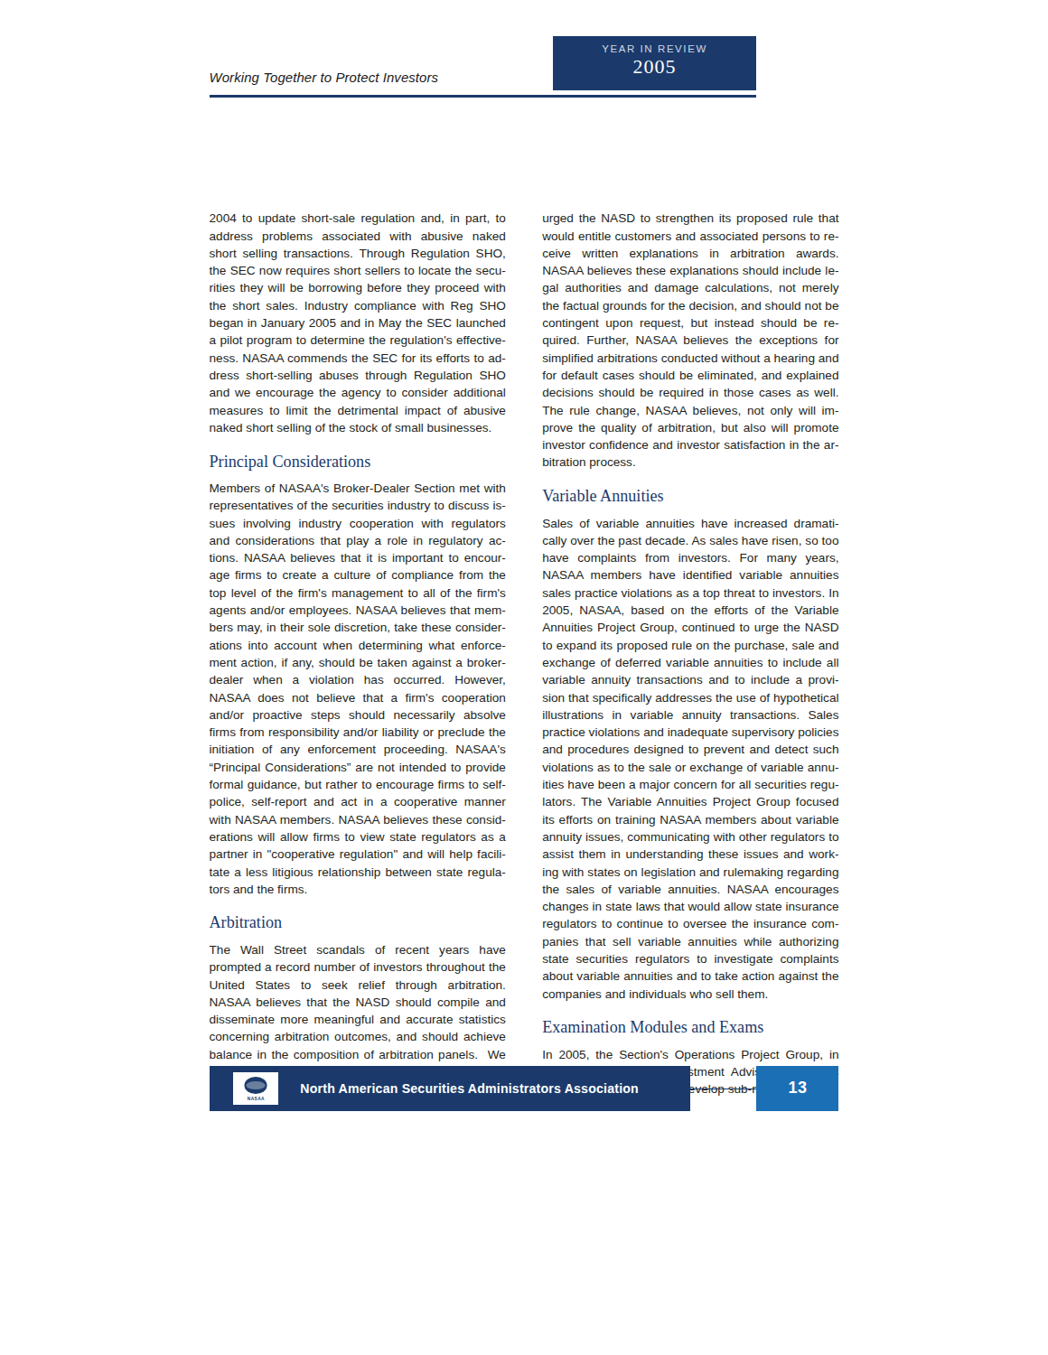Working Together to Protect Investors
Year in Review
2005
2004 to update short-sale regulation and, in part, to address problems associated with abusive naked short selling transactions. Through Regulation SHO, the SEC now requires short sellers to locate the securities they will be borrowing before they proceed with the short sales. Industry compliance with Reg SHO began in January 2005 and in May the SEC launched a pilot program to determine the regulation's effectiveness. NASAA commends the SEC for its efforts to address short-selling abuses through Regulation SHO and we encourage the agency to consider additional measures to limit the detrimental impact of abusive naked short selling of the stock of small businesses.
Principal Considerations
Members of NASAA's Broker-Dealer Section met with representatives of the securities industry to discuss issues involving industry cooperation with regulators and considerations that play a role in regulatory actions. NASAA believes that it is important to encourage firms to create a culture of compliance from the top level of the firm's management to all of the firm's agents and/or employees. NASAA believes that members may, in their sole discretion, take these considerations into account when determining what enforcement action, if any, should be taken against a broker-dealer when a violation has occurred. However, NASAA does not believe that a firm's cooperation and/or proactive steps should necessarily absolve firms from responsibility and/or liability or preclude the initiation of any enforcement proceeding. NASAA's “Principal Considerations” are not intended to provide formal guidance, but rather to encourage firms to self-police, self-report and act in a cooperative manner with NASAA members. NASAA believes these considerations will allow firms to view state regulators as a partner in "cooperative regulation" and will help facilitate a less litigious relationship between state regulators and the firms.
Arbitration
The Wall Street scandals of recent years have prompted a record number of investors throughout the United States to seek relief through arbitration. NASAA believes that the NASD should compile and disseminate more meaningful and accurate statistics concerning arbitration outcomes, and should achieve balance in the composition of arbitration panels. We also believe that the NASD should consider ways to make arbitration truly voluntary. In 2005, NASAA urged the NASD to strengthen its proposed rule that would entitle customers and associated persons to receive written explanations in arbitration awards. NASAA believes these explanations should include legal authorities and damage calculations, not merely the factual grounds for the decision, and should not be contingent upon request, but instead should be required. Further, NASAA believes the exceptions for simplified arbitrations conducted without a hearing and for default cases should be eliminated, and explained decisions should be required in those cases as well. The rule change, NASAA believes, not only will improve the quality of arbitration, but also will promote investor confidence and investor satisfaction in the arbitration process.
Variable Annuities
Sales of variable annuities have increased dramatically over the past decade. As sales have risen, so too have complaints from investors. For many years, NASAA members have identified variable annuities sales practice violations as a top threat to investors. In 2005, NASAA, based on the efforts of the Variable Annuities Project Group, continued to urge the NASD to expand its proposed rule on the purchase, sale and exchange of deferred variable annuities to include all variable annuity transactions and to include a provision that specifically addresses the use of hypothetical illustrations in variable annuity transactions. Sales practice violations and inadequate supervisory policies and procedures designed to prevent and detect such violations as to the sale or exchange of variable annuities have been a major concern for all securities regulators. The Variable Annuities Project Group focused its efforts on training NASAA members about variable annuity issues, communicating with other regulators to assist them in understanding these issues and working with states on legislation and rulemaking regarding the sales of variable annuities. NASAA encourages changes in state laws that would allow state insurance regulators to continue to oversee the insurance companies that sell variable annuities while authorizing state securities regulators to investigate complaints about variable annuities and to take action against the companies and individuals who sell them.
Examination Modules and Exams
In 2005, the Section's Operations Project Group, in conjunction with the Investment Adviser Operations Project Group, worked to develop sub-modules of the
NASAA
North American Securities Administrators Association
13